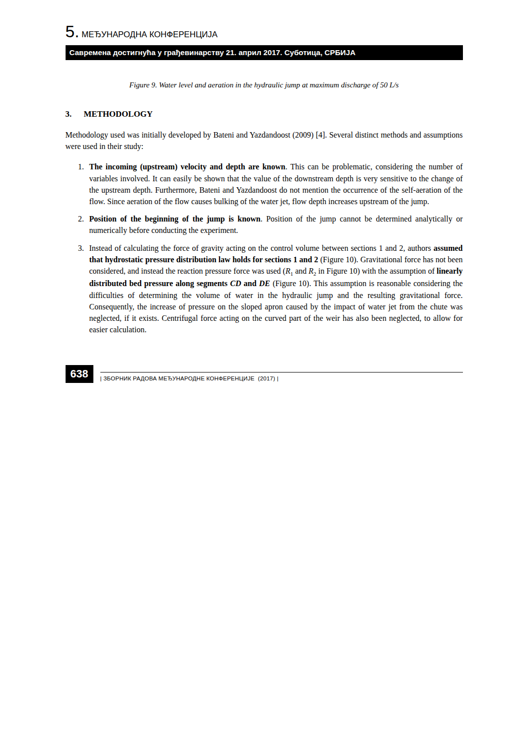5. МЕЂУНАРОДНА КОНФЕРЕНЦИЈА
Савремена достигнућа у грађевинарству 21. април 2017. Суботица, СРБИЈА
Figure 9. Water level and aeration in the hydraulic jump at maximum discharge of 50 L/s
3. METHODOLOGY
Methodology used was initially developed by Bateni and Yazdandoost (2009) [4]. Several distinct methods and assumptions were used in their study:
The incoming (upstream) velocity and depth are known. This can be problematic, considering the number of variables involved. It can easily be shown that the value of the downstream depth is very sensitive to the change of the upstream depth. Furthermore, Bateni and Yazdandoost do not mention the occurrence of the self-aeration of the flow. Since aeration of the flow causes bulking of the water jet, flow depth increases upstream of the jump.
Position of the beginning of the jump is known. Position of the jump cannot be determined analytically or numerically before conducting the experiment.
Instead of calculating the force of gravity acting on the control volume between sections 1 and 2, authors assumed that hydrostatic pressure distribution law holds for sections 1 and 2 (Figure 10). Gravitational force has not been considered, and instead the reaction pressure force was used (R1 and R2 in Figure 10) with the assumption of linearly distributed bed pressure along segments CD and DE (Figure 10). This assumption is reasonable considering the difficulties of determining the volume of water in the hydraulic jump and the resulting gravitational force. Consequently, the increase of pressure on the sloped apron caused by the impact of water jet from the chute was neglected, if it exists. Centrifugal force acting on the curved part of the weir has also been neglected, to allow for easier calculation.
638
| ЗБОРНИК РАДОВА МЕЂУНАРОДНЕ КОНФЕРЕНЦИЈЕ (2017) |